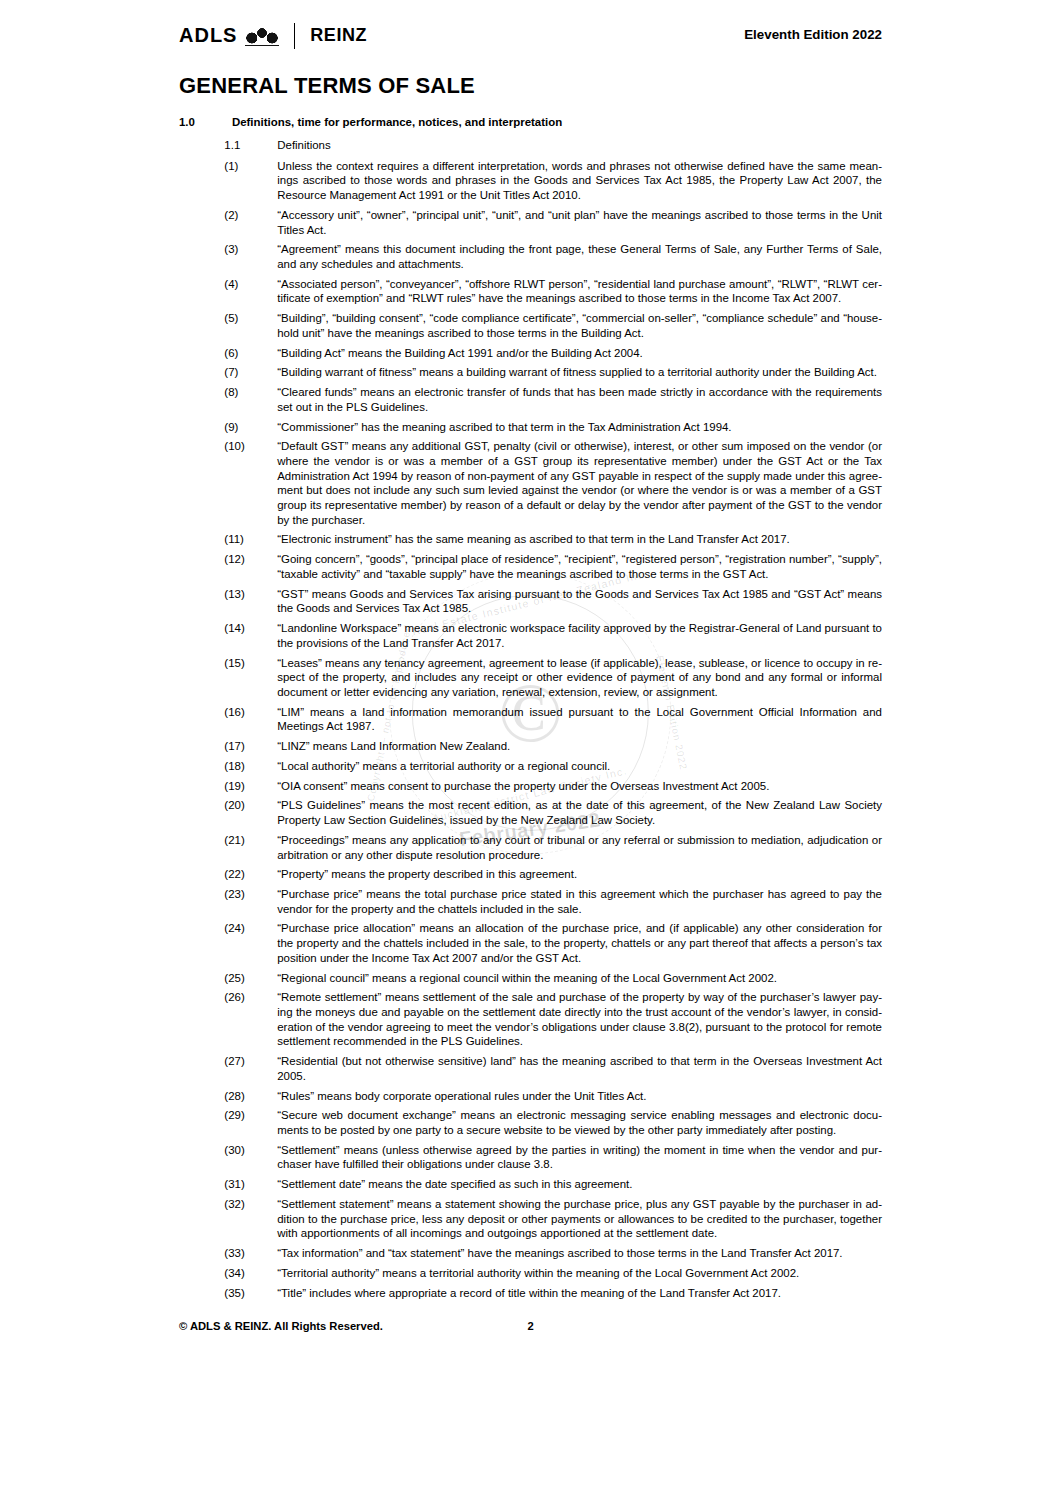ADLS REINZ
Eleventh Edition 2022
GENERAL TERMS OF SALE
1.0
Definitions, time for performance, notices, and interpretation
1.1
Definitions
(1) Unless the context requires a different interpretation, words and phrases not otherwise defined have the same meanings ascribed to those words and phrases in the Goods and Services Tax Act 1985, the Property Law Act 2007, the Resource Management Act 1991 or the Unit Titles Act 2010.
(2)“Accessory unit”, “owner”, “principal unit”, “unit”, and “unit plan” have the meanings ascribed to those terms in the Unit Titles Act.
(3)“Agreement” means this document including the front page, these General Terms of Sale, any Further Terms of Sale, and any schedules and attachments.
(4)“Associated person”, “conveyancer”, “offshore RLWT person”, “residential land purchase amount”, “RLWT”, “RLWT certificate of exemption” and “RLWT rules” have the meanings ascribed to those terms in the Income Tax Act 2007.
(5)“Building”, “building consent”, “code compliance certificate”, “commercial on-seller”, “compliance schedule” and “household unit” have the meanings ascribed to those terms in the Building Act.
(6)“Building Act” means the Building Act 1991 and/or the Building Act 2004.
(7)“Building warrant of fitness” means a building warrant of fitness supplied to a territorial authority under the Building Act.
(8)“Cleared funds” means an electronic transfer of funds that has been made strictly in accordance with the requirements set out in the PLS Guidelines.
(9)“Commissioner” has the meaning ascribed to that term in the Tax Administration Act 1994.
(10)“Default GST” means any additional GST, penalty (civil or otherwise), interest, or other sum imposed on the vendor (or where the vendor is or was a member of a GST group its representative member) under the GST Act or the Tax Administration Act 1994 by reason of non-payment of any GST payable in respect of the supply made under this agreement but does not include any such sum levied against the vendor (or where the vendor is or was a member of a GST group its representative member) by reason of a default or delay by the vendor after payment of the GST to the vendor by the purchaser.
(11)“Electronic instrument” has the same meaning as ascribed to that term in the Land Transfer Act 2017.
(12)“Going concern”, “goods”, “principal place of residence”, “recipient”, “registered person”, “registration number”, “supply”, “taxable activity” and “taxable supply” have the meanings ascribed to those terms in the GST Act.
(13)“GST” means Goods and Services Tax arising pursuant to the Goods and Services Tax Act 1985 and “GST Act” means the Goods and Services Tax Act 1985.
(14)“Landonline Workspace” means an electronic workspace facility approved by the Registrar-General of Land pursuant to the provisions of the Land Transfer Act 2017.
(15)“Leases” means any tenancy agreement, agreement to lease (if applicable), lease, sublease, or licence to occupy in respect of the property, and includes any receipt or other evidence of payment of any bond and any formal or informal document or letter evidencing any variation, renewal, extension, review, or assignment.
(16)“LIM” means a land information memorandum issued pursuant to the Local Government Official Information and Meetings Act 1987.
(17)“LINZ” means Land Information New Zealand.
(18)“Local authority” means a territorial authority or a regional council.
(19)“OIA consent” means consent to purchase the property under the Overseas Investment Act 2005.
(20)“PLS Guidelines” means the most recent edition, as at the date of this agreement, of the New Zealand Law Society Property Law Section Guidelines, issued by the New Zealand Law Society.
(21)“Proceedings” means any application to any court or tribunal or any referral or submission to mediation, adjudication or arbitration or any other dispute resolution procedure.
(22)“Property” means the property described in this agreement.
(23)“Purchase price” means the total purchase price stated in this agreement which the purchaser has agreed to pay the vendor for the property and the chattels included in the sale.
(24)“Purchase price allocation” means an allocation of the purchase price, and (if applicable) any other consideration for the property and the chattels included in the sale, to the property, chattels or any part thereof that affects a person’s tax position under the Income Tax Act 2007 and/or the GST Act.
(25)“Regional council” means a regional council within the meaning of the Local Government Act 2002.
(26)“Remote settlement” means settlement of the sale and purchase of the property by way of the purchaser’s lawyer paying the moneys due and payable on the settlement date directly into the trust account of the vendor’s lawyer, in consideration of the vendor agreeing to meet the vendor’s obligations under clause 3.8(2), pursuant to the protocol for remote settlement recommended in the PLS Guidelines.
(27)“Residential (but not otherwise sensitive) land” has the meaning ascribed to that term in the Overseas Investment Act 2005.
(28)“Rules” means body corporate operational rules under the Unit Titles Act.
(29)“Secure web document exchange” means an electronic messaging service enabling messages and electronic documents to be posted by one party to a secure website to be viewed by the other party immediately after posting.
(30)“Settlement” means (unless otherwise agreed by the parties in writing) the moment in time when the vendor and purchaser have fulfilled their obligations under clause 3.8.
(31)“Settlement date” means the date specified as such in this agreement.
(32)“Settlement statement” means a statement showing the purchase price, plus any GST payable by the purchaser in addition to the purchase price, less any deposit or other payments or allowances to be credited to the purchaser, together with apportionments of all incomings and outgoings apportioned at the settlement date.
(33)“Tax information” and “tax statement” have the meanings ascribed to those terms in the Land Transfer Act 2017.
(34)“Territorial authority” means a territorial authority within the meaning of the Local Government Act 2002.
(35)“Title” includes where appropriate a record of title within the meaning of the Land Transfer Act 2017.
Real Estate Institute of New Zealand Inc.
Auckland District Law Society Inc.
Copyright — not to be reproduced
Eleventh Edition 2022
©
February 2022
© ADLS & REINZ. All Rights Reserved.
2